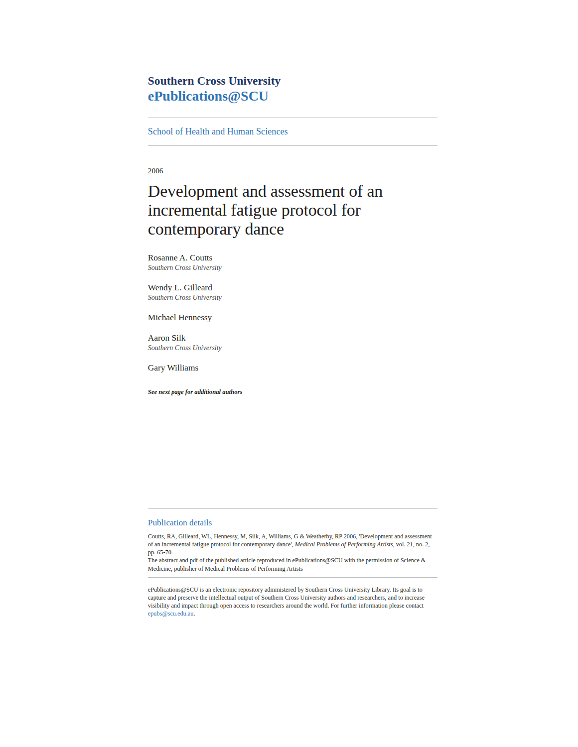Southern Cross University
ePublications@SCU
School of Health and Human Sciences
2006
Development and assessment of an incremental fatigue protocol for contemporary dance
Rosanne A. Coutts
Southern Cross University
Wendy L. Gilleard
Southern Cross University
Michael Hennessy
Aaron Silk
Southern Cross University
Gary Williams
See next page for additional authors
Publication details
Coutts, RA, Gilleard, WL, Hennessy, M, Silk, A, Williams, G & Weatherby, RP 2006, 'Development and assessment of an incremental fatigue protocol for contemporary dance', Medical Problems of Performing Artists, vol. 21, no. 2, pp. 65-70.
The abstract and pdf of the published article reproduced in ePublications@SCU with the permission of Science & Medicine, publisher of Medical Problems of Performing Artists
ePublications@SCU is an electronic repository administered by Southern Cross University Library. Its goal is to capture and preserve the intellectual output of Southern Cross University authors and researchers, and to increase visibility and impact through open access to researchers around the world. For further information please contact epubs@scu.edu.au.